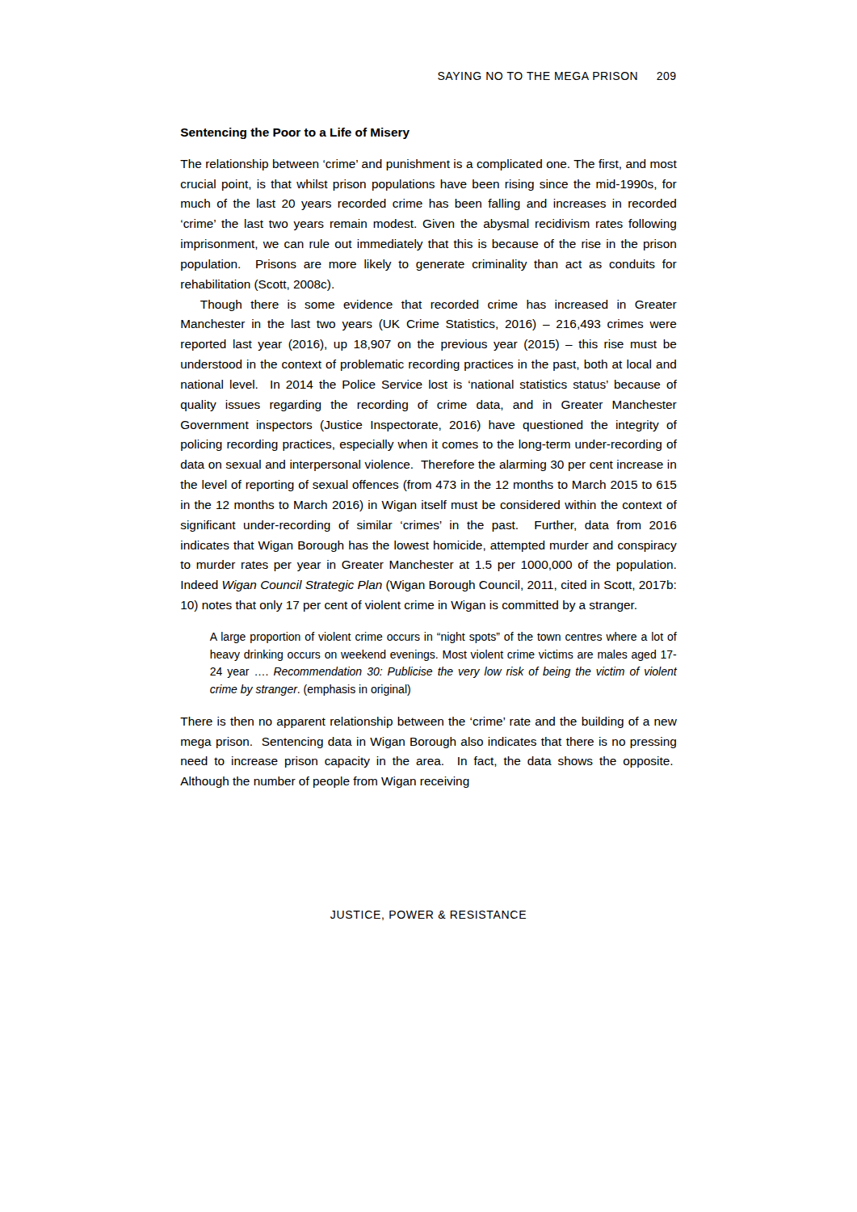SAYING NO TO THE MEGA PRISON209
Sentencing the Poor to a Life of Misery
The relationship between ‘crime’ and punishment is a complicated one. The first, and most crucial point, is that whilst prison populations have been rising since the mid-1990s, for much of the last 20 years recorded crime has been falling and increases in recorded ‘crime’ the last two years remain modest. Given the abysmal recidivism rates following imprisonment, we can rule out immediately that this is because of the rise in the prison population. Prisons are more likely to generate criminality than act as conduits for rehabilitation (Scott, 2008c).
Though there is some evidence that recorded crime has increased in Greater Manchester in the last two years (UK Crime Statistics, 2016) – 216,493 crimes were reported last year (2016), up 18,907 on the previous year (2015) – this rise must be understood in the context of problematic recording practices in the past, both at local and national level. In 2014 the Police Service lost is ‘national statistics status’ because of quality issues regarding the recording of crime data, and in Greater Manchester Government inspectors (Justice Inspectorate, 2016) have questioned the integrity of policing recording practices, especially when it comes to the long-term under-recording of data on sexual and interpersonal violence. Therefore the alarming 30 per cent increase in the level of reporting of sexual offences (from 473 in the 12 months to March 2015 to 615 in the 12 months to March 2016) in Wigan itself must be considered within the context of significant under-recording of similar ‘crimes’ in the past. Further, data from 2016 indicates that Wigan Borough has the lowest homicide, attempted murder and conspiracy to murder rates per year in Greater Manchester at 1.5 per 1000,000 of the population. Indeed Wigan Council Strategic Plan (Wigan Borough Council, 2011, cited in Scott, 2017b: 10) notes that only 17 per cent of violent crime in Wigan is committed by a stranger.
A large proportion of violent crime occurs in “night spots” of the town centres where a lot of heavy drinking occurs on weekend evenings. Most violent crime victims are males aged 17-24 year …. Recommendation 30: Publicise the very low risk of being the victim of violent crime by stranger. (emphasis in original)
There is then no apparent relationship between the ‘crime’ rate and the building of a new mega prison. Sentencing data in Wigan Borough also indicates that there is no pressing need to increase prison capacity in the area. In fact, the data shows the opposite. Although the number of people from Wigan receiving
JUSTICE, POWER & RESISTANCE